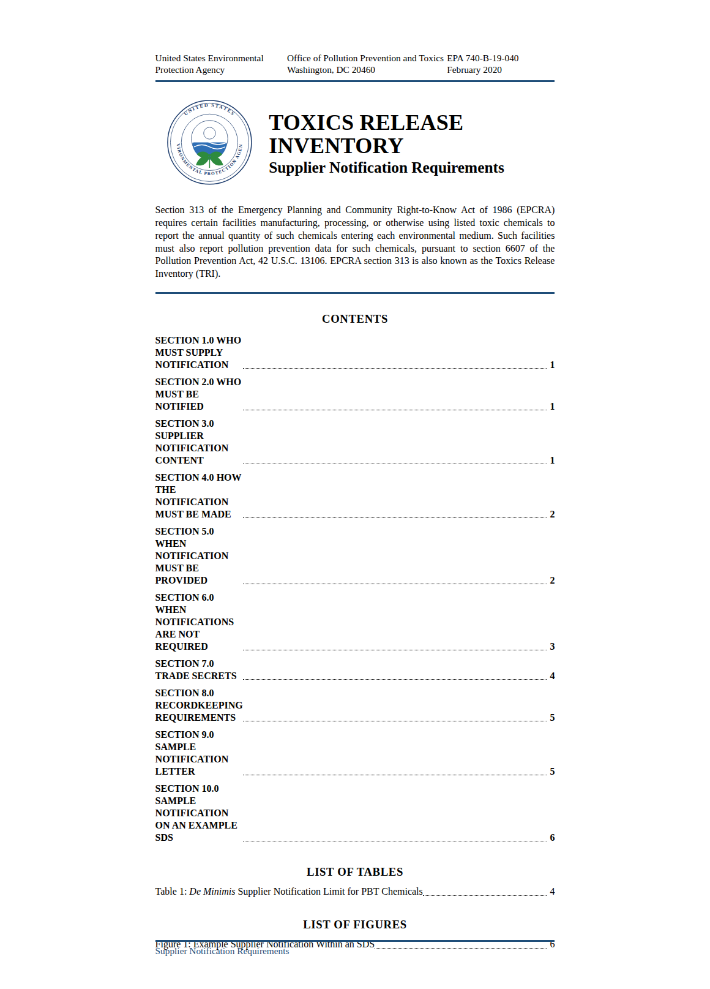| United States Environmental Protection Agency | Office of Pollution Prevention and Toxics Washington, DC 20460 | EPA 740-B-19-040 February 2020 |
UNITED STATES ENVIRONMENTAL PROTECTION AGENCY
TOXICS RELEASE INVENTORY
Supplier Notification Requirements
Section 313 of the Emergency Planning and Community Right-to-Know Act of 1986 (EPCRA) requires certain facilities manufacturing, processing, or otherwise using listed toxic chemicals to report the annual quantity of such chemicals entering each environmental medium. Such facilities must also report pollution prevention data for such chemicals, pursuant to section 6607 of the Pollution Prevention Act, 42 U.S.C. 13106. EPCRA section 313 is also known as the Toxics Release Inventory (TRI).
CONTENTS
| SECTION 1.0 WHO MUST SUPPLY NOTIFICATION | | 1 |
| SECTION 2.0 WHO MUST BE NOTIFIED | | 1 |
| SECTION 3.0 SUPPLIER NOTIFICATION CONTENT | | 1 |
| SECTION 4.0 HOW THE NOTIFICATION MUST BE MADE | | 2 |
| SECTION 5.0 WHEN NOTIFICATION MUST BE PROVIDED | | 2 |
| SECTION 6.0 WHEN NOTIFICATIONS ARE NOT REQUIRED | | 3 |
| SECTION 7.0 TRADE SECRETS | | 4 |
| SECTION 8.0 RECORDKEEPING REQUIREMENTS | | 5 |
| SECTION 9.0 SAMPLE NOTIFICATION LETTER | | 5 |
| SECTION 10.0 SAMPLE NOTIFICATION ON AN EXAMPLE SDS | | 6 |
LIST OF TABLES
| Table 1: De Minimis Supplier Notification Limit for PBT Chemicals | | 4 |
LIST OF FIGURES
| Figure 1: Example Supplier Notification Within an SDS | | 6 |
Supplier Notification Requirements